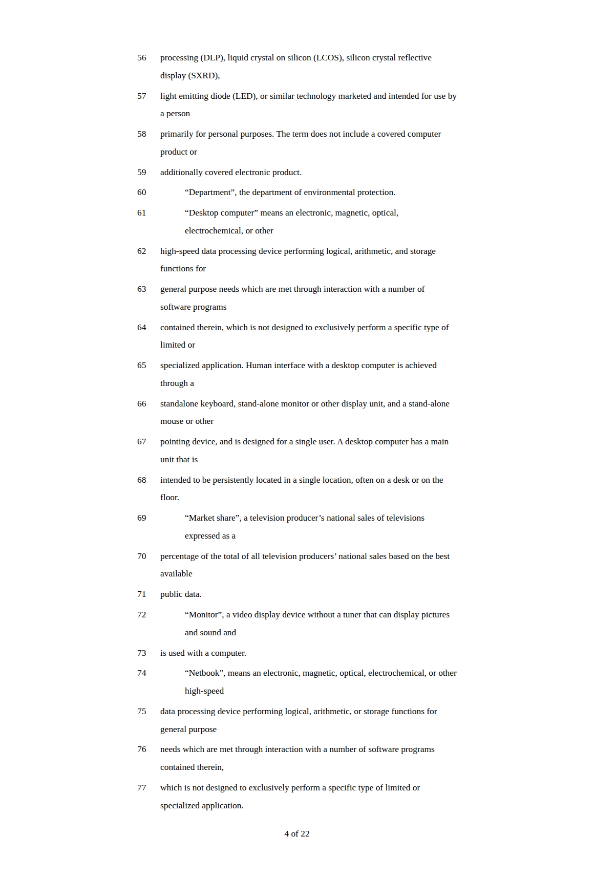56
processing (DLP), liquid crystal on silicon (LCOS), silicon crystal reflective display (SXRD),
57
light emitting diode (LED), or similar technology marketed and intended for use by a person
58
primarily for personal purposes. The term does not include a covered computer product or
59
additionally covered electronic product.
60
“Department”, the department of environmental protection.
61
“Desktop computer” means an electronic, magnetic, optical, electrochemical, or other
62
high-speed data processing device performing logical, arithmetic, and storage functions for
63
general purpose needs which are met through interaction with a number of software programs
64
contained therein, which is not designed to exclusively perform a specific type of limited or
65
specialized application. Human interface with a desktop computer is achieved through a
66
standalone keyboard, stand-alone monitor or other display unit, and a stand-alone mouse or other
67
pointing device, and is designed for a single user. A desktop computer has a main unit that is
68
intended to be persistently located in a single location, often on a desk or on the floor.
69
“Market share”, a television producer’s national sales of televisions expressed as a
70
percentage of the total of all television producers’ national sales based on the best available
71
public data.
72
“Monitor”, a video display device without a tuner that can display pictures and sound and
73
is used with a computer.
74
“Netbook”, means an electronic, magnetic, optical, electrochemical, or other high-speed
75
data processing device performing logical, arithmetic, or storage functions for general purpose
76
needs which are met through interaction with a number of software programs contained therein,
77
which is not designed to exclusively perform a specific type of limited or specialized application.
4 of 22